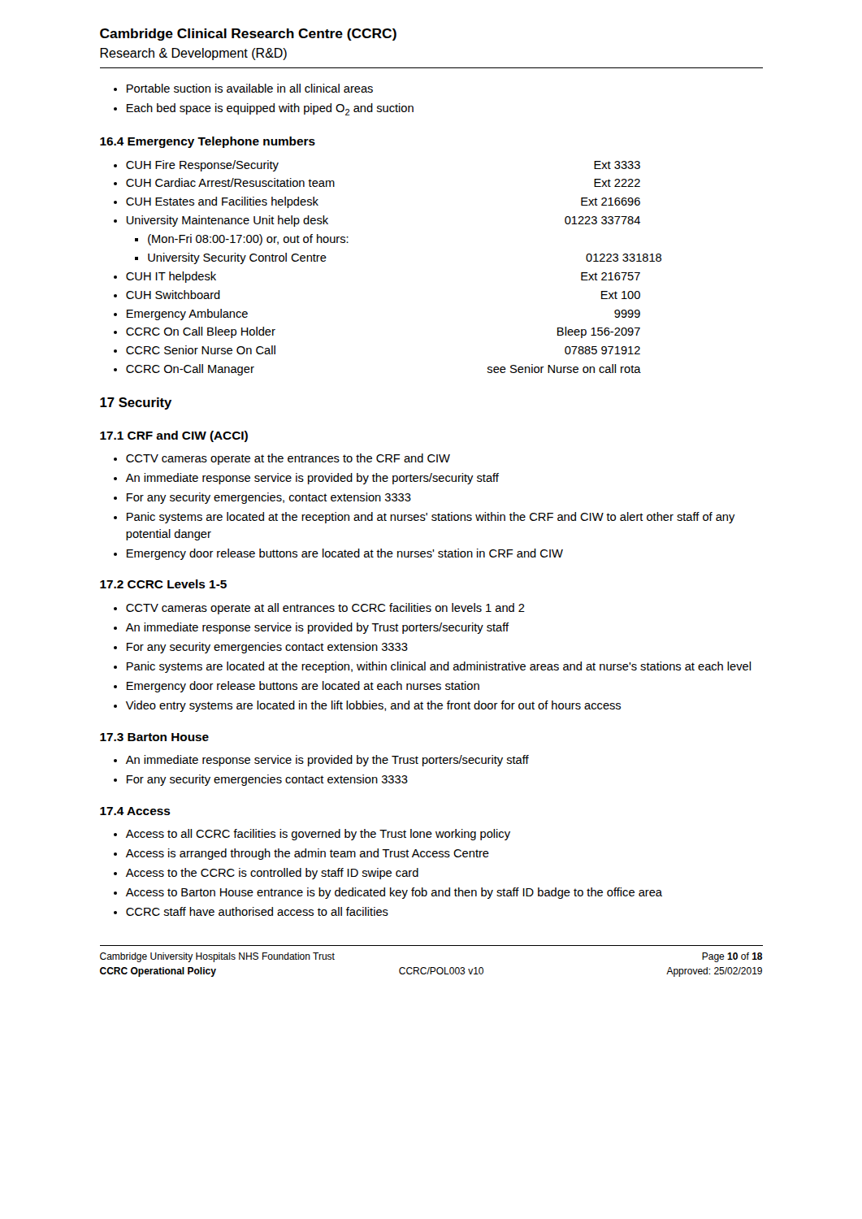Cambridge Clinical Research Centre (CCRC)
Research & Development (R&D)
Portable suction is available in all clinical areas
Each bed space is equipped with piped O2 and suction
16.4 Emergency Telephone numbers
CUH Fire Response/Security Ext 3333
CUH Cardiac Arrest/Resuscitation team Ext 2222
CUH Estates and Facilities helpdesk Ext 216696
University Maintenance Unit help desk 01223 337784
(Mon-Fri 08:00-17:00) or, out of hours:
University Security Control Centre 01223 331818
CUH IT helpdesk Ext 216757
CUH Switchboard Ext 100
Emergency Ambulance 9999
CCRC On Call Bleep Holder Bleep 156-2097
CCRC Senior Nurse On Call 07885 971912
CCRC On-Call Manager see Senior Nurse on call rota
17 Security
17.1 CRF and CIW (ACCI)
CCTV cameras operate at the entrances to the CRF and CIW
An immediate response service is provided by the porters/security staff
For any security emergencies, contact extension 3333
Panic systems are located at the reception and at nurses' stations within the CRF and CIW to alert other staff of any potential danger
Emergency door release buttons are located at the nurses' station in CRF and CIW
17.2 CCRC Levels 1-5
CCTV cameras operate at all entrances to CCRC facilities on levels 1 and 2
An immediate response service is provided by Trust porters/security staff
For any security emergencies contact extension 3333
Panic systems are located at the reception, within clinical and administrative areas and at nurse's stations at each level
Emergency door release buttons are located at each nurses station
Video entry systems are located in the lift lobbies, and at the front door for out of hours access
17.3 Barton House
An immediate response service is provided by the Trust porters/security staff
For any security emergencies contact extension 3333
17.4 Access
Access to all CCRC facilities is governed by the Trust lone working policy
Access is arranged through the admin team and Trust Access Centre
Access to the CCRC is controlled by staff ID swipe card
Access to Barton House entrance is by dedicated key fob and then by staff ID badge to the office area
CCRC staff have authorised access to all facilities
Cambridge University Hospitals NHS Foundation Trust Page 10 of 18
CCRC Operational Policy CCRC/POL003 v10 Approved: 25/02/2019